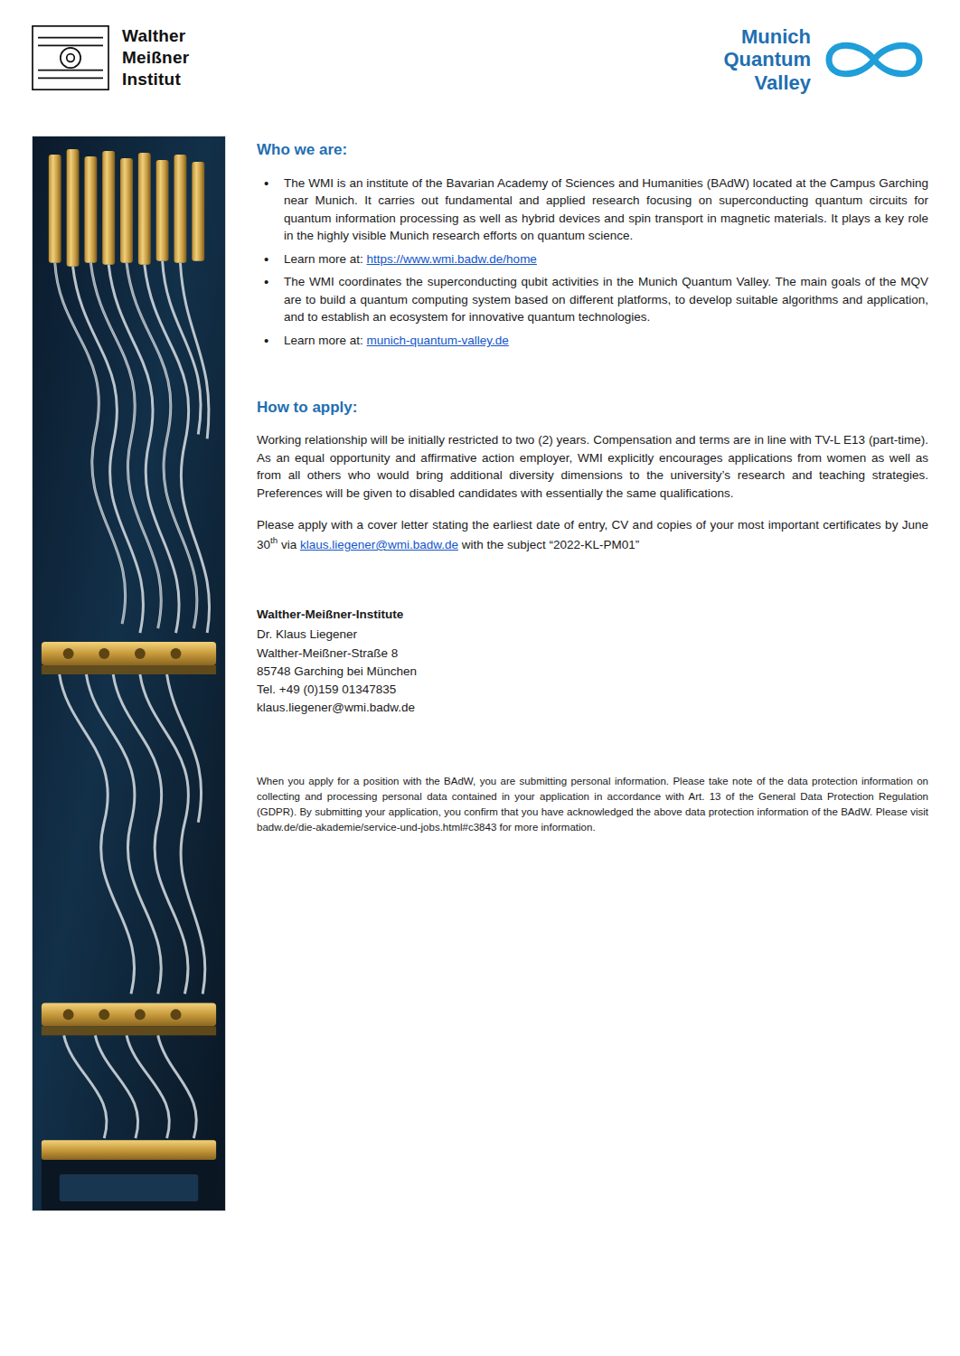Walther
Meißner
Institut
Munich
Quantum
Valley
Who we are:
The WMI is an institute of the Bavarian Academy of Sciences and Humanities (BAdW) located at the Campus Garching near Munich. It carries out fundamental and applied research focusing on superconducting quantum circuits for quantum information processing as well as hybrid devices and spin transport in magnetic materials. It plays a key role in the highly visible Munich research efforts on quantum science.
Learn more at: https://www.wmi.badw.de/home
The WMI coordinates the superconducting qubit activities in the Munich Quantum Valley. The main goals of the MQV are to build a quantum computing system based on different platforms, to develop suitable algorithms and application, and to establish an ecosystem for innovative quantum technologies.
Learn more at: munich-quantum-valley.de
How to apply:
Working relationship will be initially restricted to two (2) years. Compensation and terms are in line with TV-L E13 (part-time). As an equal opportunity and affirmative action employer, WMI explicitly encourages applications from women as well as from all others who would bring additional diversity dimensions to the university’s research and teaching strategies. Preferences will be given to disabled candidates with essentially the same qualifications.
Please apply with a cover letter stating the earliest date of entry, CV and copies of your most important certificates by June 30th via klaus.liegener@wmi.badw.de with the subject “2022-KL-PM01”
Walther-Meißner-Institute
Dr. Klaus Liegener
Walther-Meißner-Straße 8
85748 Garching bei München
Tel. +49 (0)159 01347835
klaus.liegener@wmi.badw.de
When you apply for a position with the BAdW, you are submitting personal information. Please take note of the data protection information on collecting and processing personal data contained in your application in accordance with Art. 13 of the General Data Protection Regulation (GDPR). By submitting your application, you confirm that you have acknowledged the above data protection information of the BAdW. Please visit badw.de/die-akademie/service-und-jobs.html#c3843 for more information.